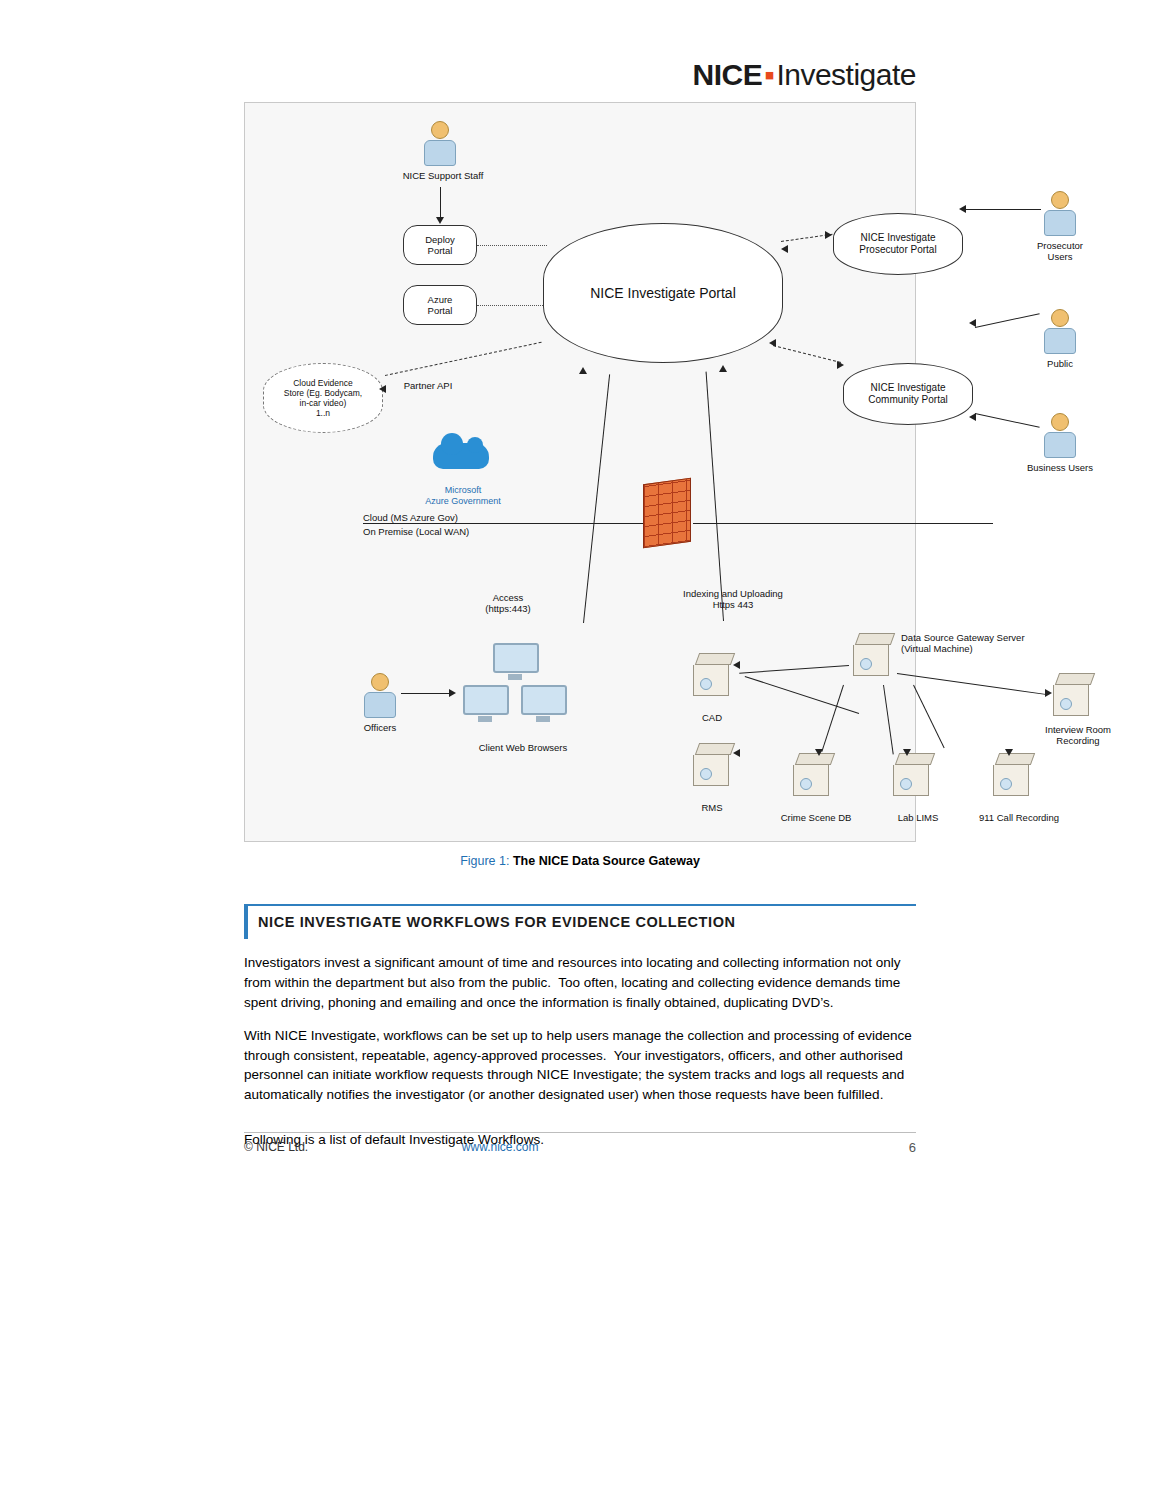NICE▪Investigate
NICE Support Staff
Deploy
Portal
Azure
Portal
NICE Investigate Portal
NICE Investigate
Prosecutor Portal
Prosecutor
Users
Public
NICE Investigate
Community Portal
Business Users
Cloud Evidence
Store (Eg. Bodycam,
in-car video)
1..n
Partner API
Microsoft
Azure Government
Cloud (MS Azure Gov)
On Premise (Local WAN)
Access
(https:443)
Indexing and Uploading
Https 443
Officers
Client Web Browsers
Data Source Gateway Server
(Virtual Machine)
CAD
RMS
Crime Scene DB
Lab LIMS
911 Call Recording
Interview Room
Recording
Figure 1: The NICE Data Source Gateway
NICE Investigate Workflows for Evidence Collection
Investigators invest a significant amount of time and resources into locating and collecting information not only from within the department but also from the public. Too often, locating and collecting evidence demands time spent driving, phoning and emailing and once the information is finally obtained, duplicating DVD’s.
With NICE Investigate, workflows can be set up to help users manage the collection and processing of evidence through consistent, repeatable, agency-approved processes. Your investigators, officers, and other authorised personnel can initiate workflow requests through NICE Investigate; the system tracks and logs all requests and automatically notifies the investigator (or another designated user) when those requests have been fulfilled.
Following is a list of default Investigate Workflows.
© NICE Ltd. www.nice.com 6